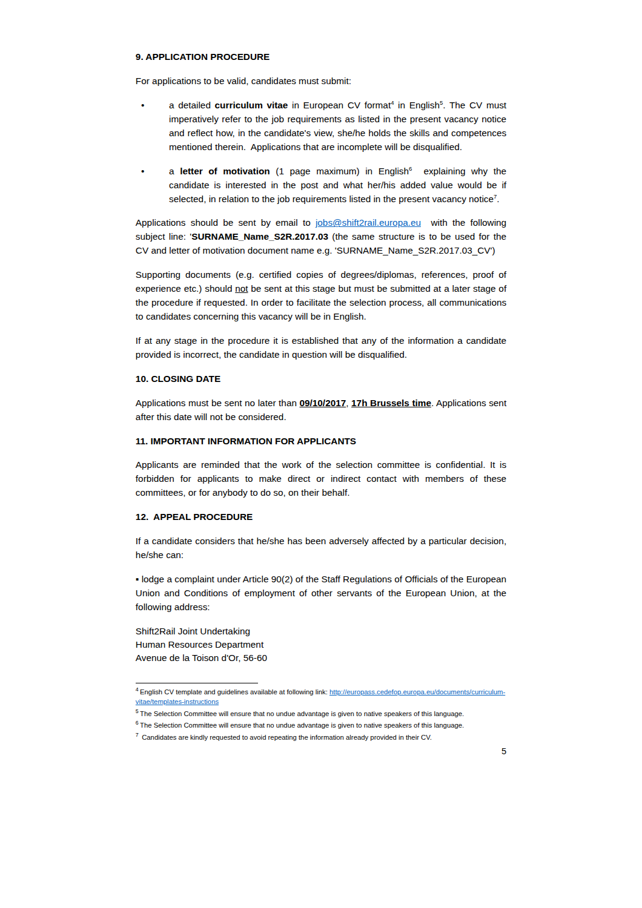9. APPLICATION PROCEDURE
For applications to be valid, candidates must submit:
a detailed curriculum vitae in European CV format4 in English5. The CV must imperatively refer to the job requirements as listed in the present vacancy notice and reflect how, in the candidate's view, she/he holds the skills and competences mentioned therein. Applications that are incomplete will be disqualified.
a letter of motivation (1 page maximum) in English6 explaining why the candidate is interested in the post and what her/his added value would be if selected, in relation to the job requirements listed in the present vacancy notice7.
Applications should be sent by email to jobs@shift2rail.europa.eu with the following subject line: 'SURNAME_Name_S2R.2017.03 (the same structure is to be used for the CV and letter of motivation document name e.g. 'SURNAME_Name_S2R.2017.03_CV')
Supporting documents (e.g. certified copies of degrees/diplomas, references, proof of experience etc.) should not be sent at this stage but must be submitted at a later stage of the procedure if requested. In order to facilitate the selection process, all communications to candidates concerning this vacancy will be in English.
If at any stage in the procedure it is established that any of the information a candidate provided is incorrect, the candidate in question will be disqualified.
10. CLOSING DATE
Applications must be sent no later than 09/10/2017, 17h Brussels time. Applications sent after this date will not be considered.
11. IMPORTANT INFORMATION FOR APPLICANTS
Applicants are reminded that the work of the selection committee is confidential. It is forbidden for applicants to make direct or indirect contact with members of these committees, or for anybody to do so, on their behalf.
12. APPEAL PROCEDURE
If a candidate considers that he/she has been adversely affected by a particular decision, he/she can:
▪ lodge a complaint under Article 90(2) of the Staff Regulations of Officials of the European Union and Conditions of employment of other servants of the European Union, at the following address:
Shift2Rail Joint Undertaking
Human Resources Department
Avenue de la Toison d'Or, 56-60
4 English CV template and guidelines available at following link: http://europass.cedefop.europa.eu/documents/curriculum-vitae/templates-instructions
5 The Selection Committee will ensure that no undue advantage is given to native speakers of this language.
6 The Selection Committee will ensure that no undue advantage is given to native speakers of this language.
7 Candidates are kindly requested to avoid repeating the information already provided in their CV.
5